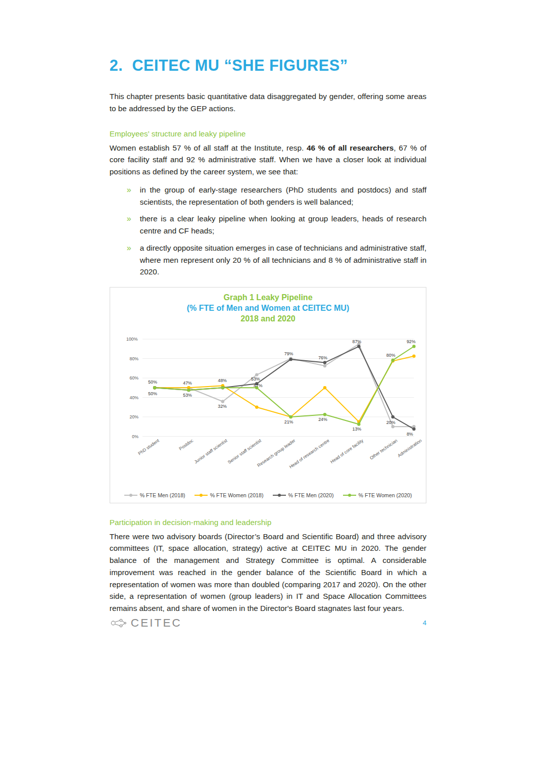2. CEITEC MU “SHE FIGURES”
This chapter presents basic quantitative data disaggregated by gender, offering some areas to be addressed by the GEP actions.
Employees’ structure and leaky pipeline
Women establish 57 % of all staff at the Institute, resp. 46 % of all researchers, 67 % of core facility staff and 92 % administrative staff. When we have a closer look at individual positions as defined by the career system, we see that:
in the group of early-stage researchers (PhD students and postdocs) and staff scientists, the representation of both genders is well balanced;
there is a clear leaky pipeline when looking at group leaders, heads of research centre and CF heads;
a directly opposite situation emerges in case of technicians and administrative staff, where men represent only 20 % of all technicians and 8 % of administrative staff in 2020.
Graph 1 Leaky Pipeline
(% FTE of Men and Women at CEITEC MU)
2018 and 2020
100% 80% 60% 40% 20% 0% PhD student Postdoc Junior staff scientist Senior staff scientist Research group leader Head of research centre Head of core facility Other technician Administration 50% 50% 47% 53% 48% 32% 53% 47% 79% 21% 76% 24% 87% 13% 80% 20% 92% 8%
% FTE Men (2018) % FTE Women (2018) % FTE Men (2020) % FTE Women (2020)
Participation in decision-making and leadership
There were two advisory boards (Director’s Board and Scientific Board) and three advisory committees (IT, space allocation, strategy) active at CEITEC MU in 2020. The gender balance of the management and Strategy Committee is optimal. A considerable improvement was reached in the gender balance of the Scientific Board in which a representation of women was more than doubled (comparing 2017 and 2020). On the other side, a representation of women (group leaders) in IT and Space Allocation Committees remains absent, and share of women in the Director's Board stagnates last four years.
CEITEC
4